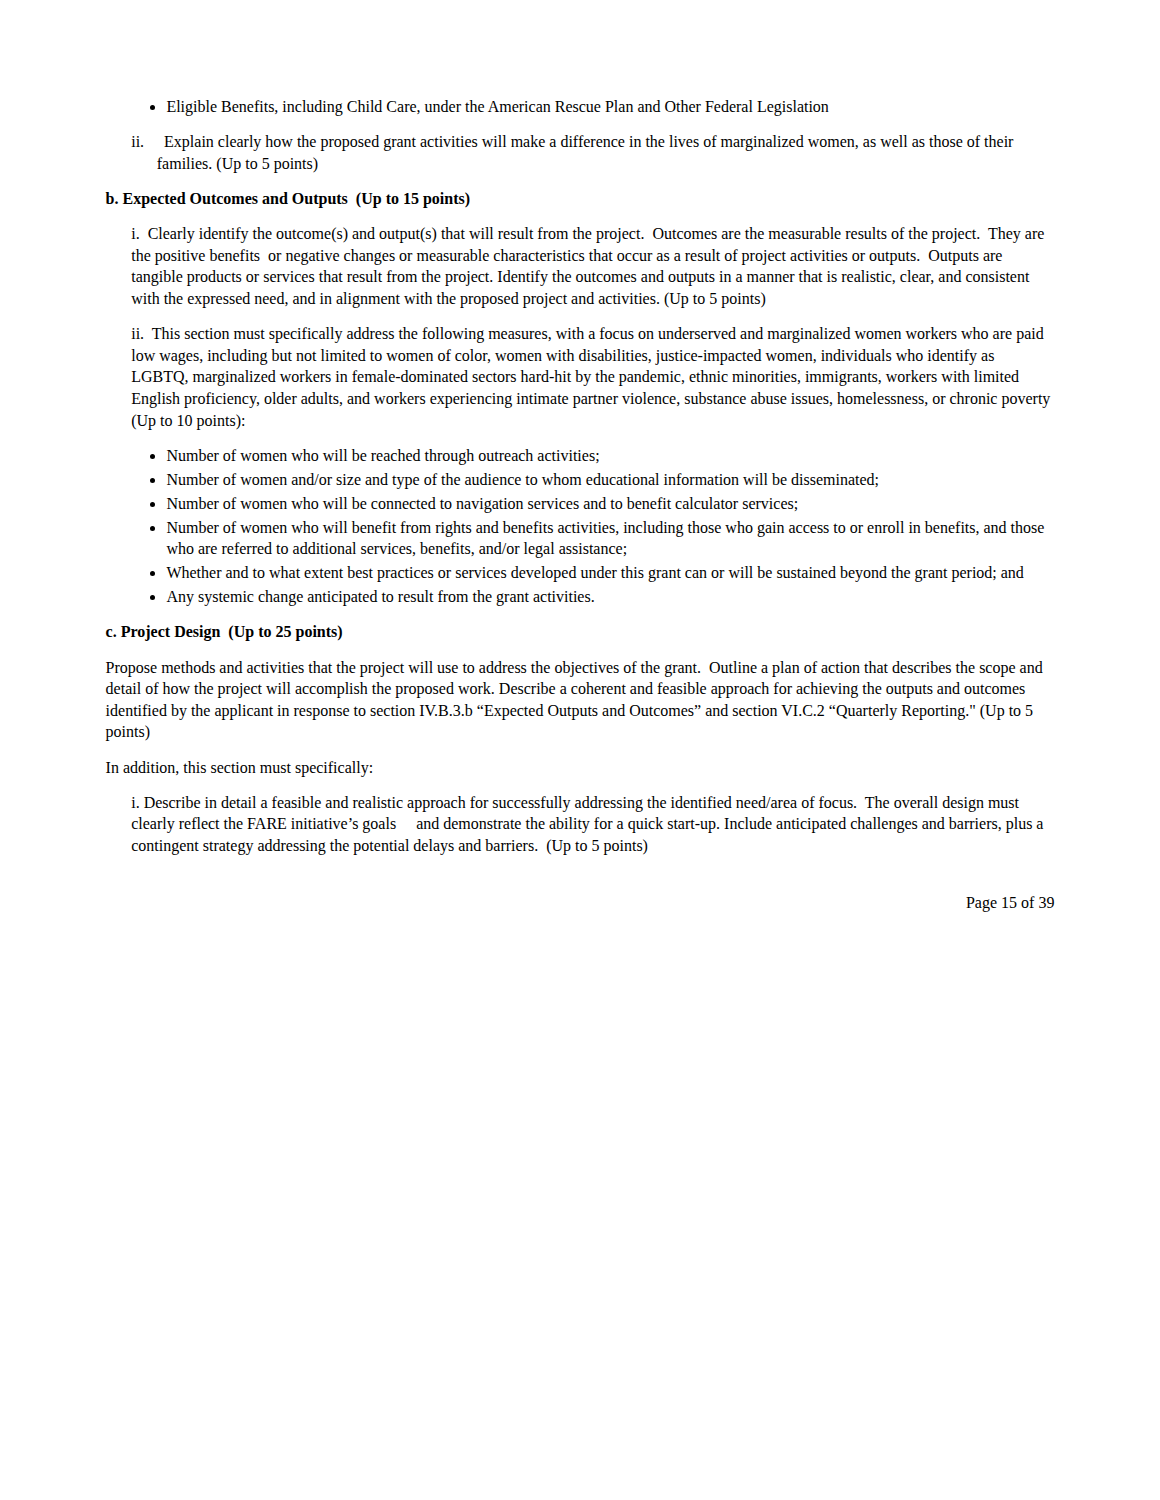Eligible Benefits, including Child Care, under the American Rescue Plan and Other Federal Legislation
ii. Explain clearly how the proposed grant activities will make a difference in the lives of marginalized women, as well as those of their families. (Up to 5 points)
b. Expected Outcomes and Outputs (Up to 15 points)
i. Clearly identify the outcome(s) and output(s) that will result from the project. Outcomes are the measurable results of the project. They are the positive benefits or negative changes or measurable characteristics that occur as a result of project activities or outputs. Outputs are tangible products or services that result from the project. Identify the outcomes and outputs in a manner that is realistic, clear, and consistent with the expressed need, and in alignment with the proposed project and activities. (Up to 5 points)
ii. This section must specifically address the following measures, with a focus on underserved and marginalized women workers who are paid low wages, including but not limited to women of color, women with disabilities, justice-impacted women, individuals who identify as LGBTQ, marginalized workers in female-dominated sectors hard-hit by the pandemic, ethnic minorities, immigrants, workers with limited English proficiency, older adults, and workers experiencing intimate partner violence, substance abuse issues, homelessness, or chronic poverty (Up to 10 points):
Number of women who will be reached through outreach activities;
Number of women and/or size and type of the audience to whom educational information will be disseminated;
Number of women who will be connected to navigation services and to benefit calculator services;
Number of women who will benefit from rights and benefits activities, including those who gain access to or enroll in benefits, and those who are referred to additional services, benefits, and/or legal assistance;
Whether and to what extent best practices or services developed under this grant can or will be sustained beyond the grant period; and
Any systemic change anticipated to result from the grant activities.
c. Project Design (Up to 25 points)
Propose methods and activities that the project will use to address the objectives of the grant. Outline a plan of action that describes the scope and detail of how the project will accomplish the proposed work. Describe a coherent and feasible approach for achieving the outputs and outcomes identified by the applicant in response to section IV.B.3.b “Expected Outputs and Outcomes” and section VI.C.2 “Quarterly Reporting." (Up to 5 points)
In addition, this section must specifically:
i. Describe in detail a feasible and realistic approach for successfully addressing the identified need/area of focus. The overall design must clearly reflect the FARE initiative’s goals and demonstrate the ability for a quick start-up. Include anticipated challenges and barriers, plus a contingent strategy addressing the potential delays and barriers. (Up to 5 points)
Page 15 of 39